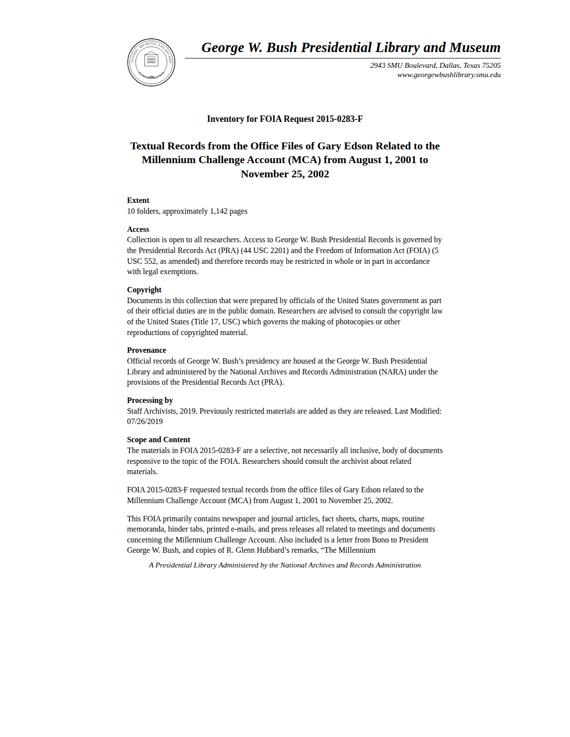NATIONAL ARCHIVES AND RECORDS ADMINISTRATION SCRIPTA MANET 1985
George W. Bush Presidential Library and Museum
2943 SMU Boulevard, Dallas, Texas 75205
www.georgewbushlibrary.smu.edu
Inventory for FOIA Request 2015-0283-F
Textual Records from the Office Files of Gary Edson Related to the Millennium Challenge Account (MCA) from August 1, 2001 to November 25, 2002
Extent
10 folders, approximately 1,142 pages
Access
Collection is open to all researchers. Access to George W. Bush Presidential Records is governed by the Presidential Records Act (PRA) (44 USC 2201) and the Freedom of Information Act (FOIA) (5 USC 552, as amended) and therefore records may be restricted in whole or in part in accordance with legal exemptions.
Copyright
Documents in this collection that were prepared by officials of the United States government as part of their official duties are in the public domain. Researchers are advised to consult the copyright law of the United States (Title 17, USC) which governs the making of photocopies or other reproductions of copyrighted material.
Provenance
Official records of George W. Bush’s presidency are housed at the George W. Bush Presidential Library and administered by the National Archives and Records Administration (NARA) under the provisions of the Presidential Records Act (PRA).
Processing by
Staff Archivists, 2019. Previously restricted materials are added as they are released. Last Modified: 07/26/2019
Scope and Content
The materials in FOIA 2015-0283-F are a selective, not necessarily all inclusive, body of documents responsive to the topic of the FOIA. Researchers should consult the archivist about related materials.
FOIA 2015-0283-F requested textual records from the office files of Gary Edson related to the Millennium Challenge Account (MCA) from August 1, 2001 to November 25, 2002.
This FOIA primarily contains newspaper and journal articles, fact sheets, charts, maps, routine memoranda, binder tabs, printed e-mails, and press releases all related to meetings and documents concerning the Millennium Challenge Account. Also included is a letter from Bono to President George W. Bush, and copies of R. Glenn Hubbard’s remarks, “The Millennium
A Presidential Library Administered by the National Archives and Records Administration